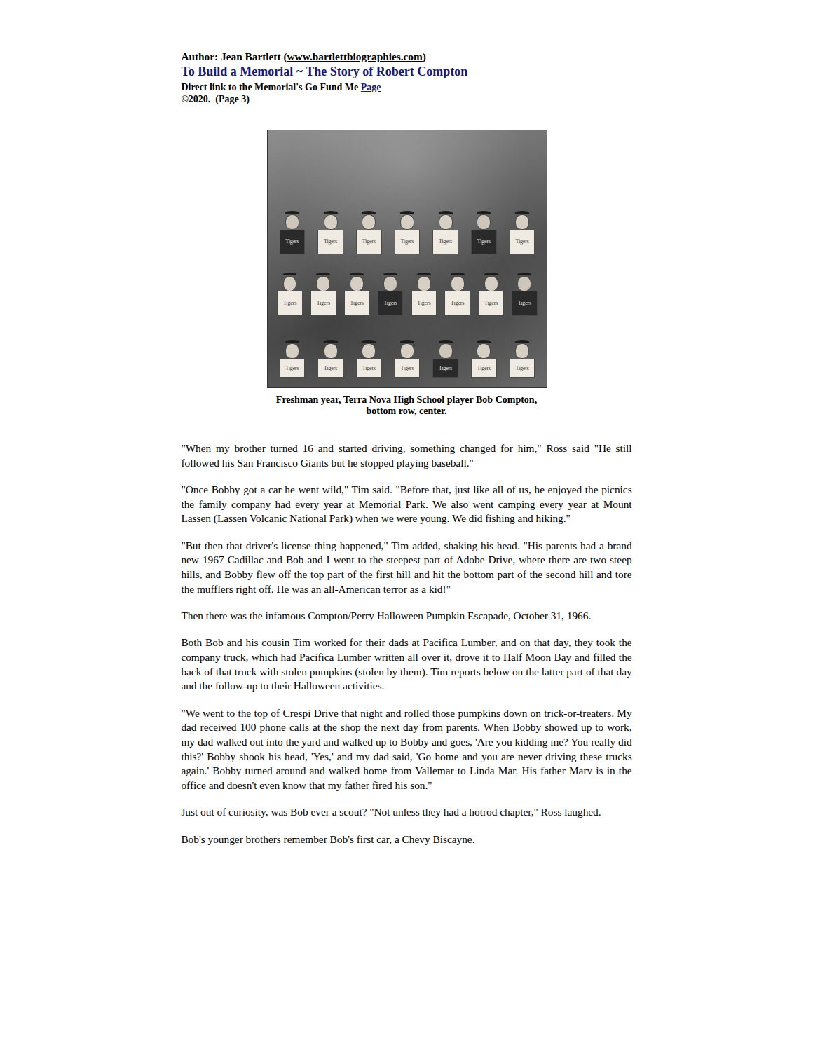Author: Jean Bartlett (www.bartlettbiographies.com)
To Build a Memorial ~ The Story of Robert Compton
Direct link to the Memorial's Go Fund Me Page
©2020. (Page 3)
Freshman year, Terra Nova High School player Bob Compton, bottom row, center.
"When my brother turned 16 and started driving, something changed for him," Ross said "He still followed his San Francisco Giants but he stopped playing baseball."
"Once Bobby got a car he went wild," Tim said. "Before that, just like all of us, he enjoyed the picnics the family company had every year at Memorial Park. We also went camping every year at Mount Lassen (Lassen Volcanic National Park) when we were young. We did fishing and hiking."
"But then that driver's license thing happened," Tim added, shaking his head. "His parents had a brand new 1967 Cadillac and Bob and I went to the steepest part of Adobe Drive, where there are two steep hills, and Bobby flew off the top part of the first hill and hit the bottom part of the second hill and tore the mufflers right off. He was an all-American terror as a kid!"
Then there was the infamous Compton/Perry Halloween Pumpkin Escapade, October 31, 1966.
Both Bob and his cousin Tim worked for their dads at Pacifica Lumber, and on that day, they took the company truck, which had Pacifica Lumber written all over it, drove it to Half Moon Bay and filled the back of that truck with stolen pumpkins (stolen by them). Tim reports below on the latter part of that day and the follow-up to their Halloween activities.
"We went to the top of Crespi Drive that night and rolled those pumpkins down on trick-or-treaters. My dad received 100 phone calls at the shop the next day from parents. When Bobby showed up to work, my dad walked out into the yard and walked up to Bobby and goes, 'Are you kidding me? You really did this?' Bobby shook his head, 'Yes,' and my dad said, 'Go home and you are never driving these trucks again.' Bobby turned around and walked home from Vallemar to Linda Mar. His father Marv is in the office and doesn't even know that my father fired his son."
Just out of curiosity, was Bob ever a scout? "Not unless they had a hotrod chapter," Ross laughed.
Bob's younger brothers remember Bob's first car, a Chevy Biscayne.